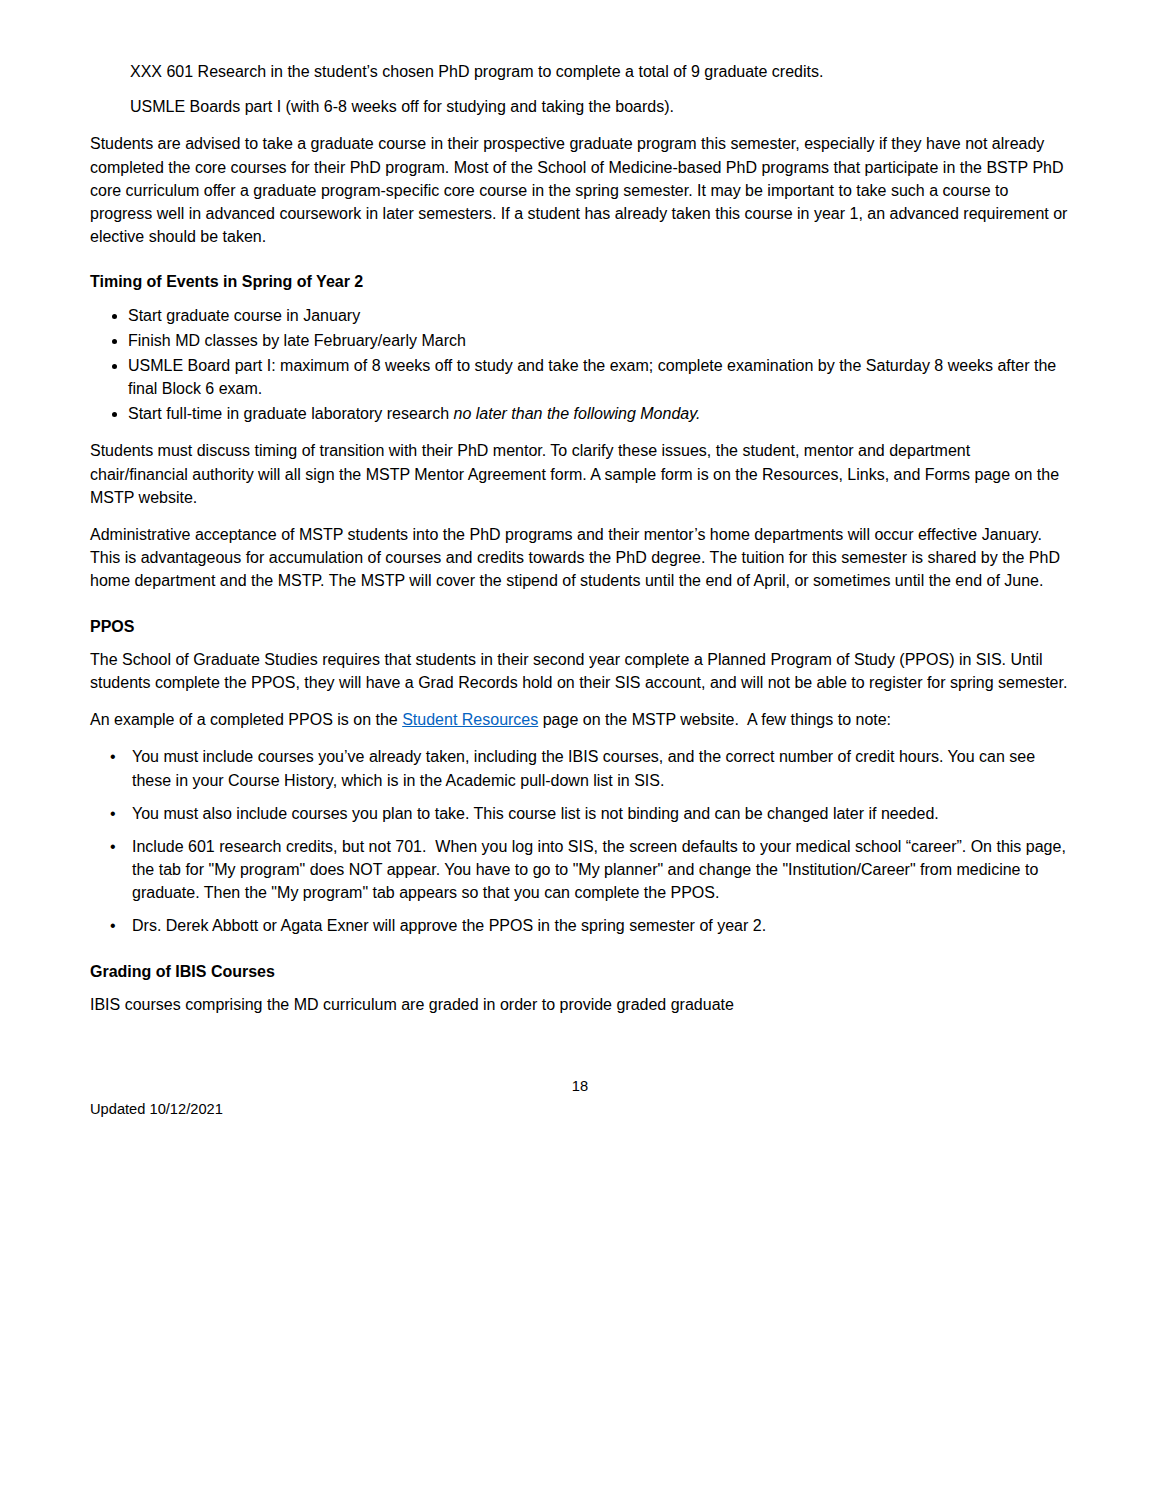XXX 601 Research in the student’s chosen PhD program to complete a total of 9 graduate credits.
USMLE Boards part I (with 6-8 weeks off for studying and taking the boards).
Students are advised to take a graduate course in their prospective graduate program this semester, especially if they have not already completed the core courses for their PhD program. Most of the School of Medicine-based PhD programs that participate in the BSTP PhD core curriculum offer a graduate program-specific core course in the spring semester. It may be important to take such a course to progress well in advanced coursework in later semesters. If a student has already taken this course in year 1, an advanced requirement or elective should be taken.
Timing of Events in Spring of Year 2
Start graduate course in January
Finish MD classes by late February/early March
USMLE Board part I: maximum of 8 weeks off to study and take the exam; complete examination by the Saturday 8 weeks after the final Block 6 exam.
Start full-time in graduate laboratory research no later than the following Monday.
Students must discuss timing of transition with their PhD mentor. To clarify these issues, the student, mentor and department chair/financial authority will all sign the MSTP Mentor Agreement form. A sample form is on the Resources, Links, and Forms page on the MSTP website.
Administrative acceptance of MSTP students into the PhD programs and their mentor’s home departments will occur effective January. This is advantageous for accumulation of courses and credits towards the PhD degree. The tuition for this semester is shared by the PhD home department and the MSTP. The MSTP will cover the stipend of students until the end of April, or sometimes until the end of June.
PPOS
The School of Graduate Studies requires that students in their second year complete a Planned Program of Study (PPOS) in SIS. Until students complete the PPOS, they will have a Grad Records hold on their SIS account, and will not be able to register for spring semester.
An example of a completed PPOS is on the Student Resources page on the MSTP website. A few things to note:
You must include courses you’ve already taken, including the IBIS courses, and the correct number of credit hours. You can see these in your Course History, which is in the Academic pull-down list in SIS.
You must also include courses you plan to take. This course list is not binding and can be changed later if needed.
Include 601 research credits, but not 701. When you log into SIS, the screen defaults to your medical school “career”. On this page, the tab for "My program" does NOT appear. You have to go to "My planner" and change the "Institution/Career" from medicine to graduate. Then the "My program" tab appears so that you can complete the PPOS.
Drs. Derek Abbott or Agata Exner will approve the PPOS in the spring semester of year 2.
Grading of IBIS Courses
IBIS courses comprising the MD curriculum are graded in order to provide graded graduate
18
Updated 10/12/2021